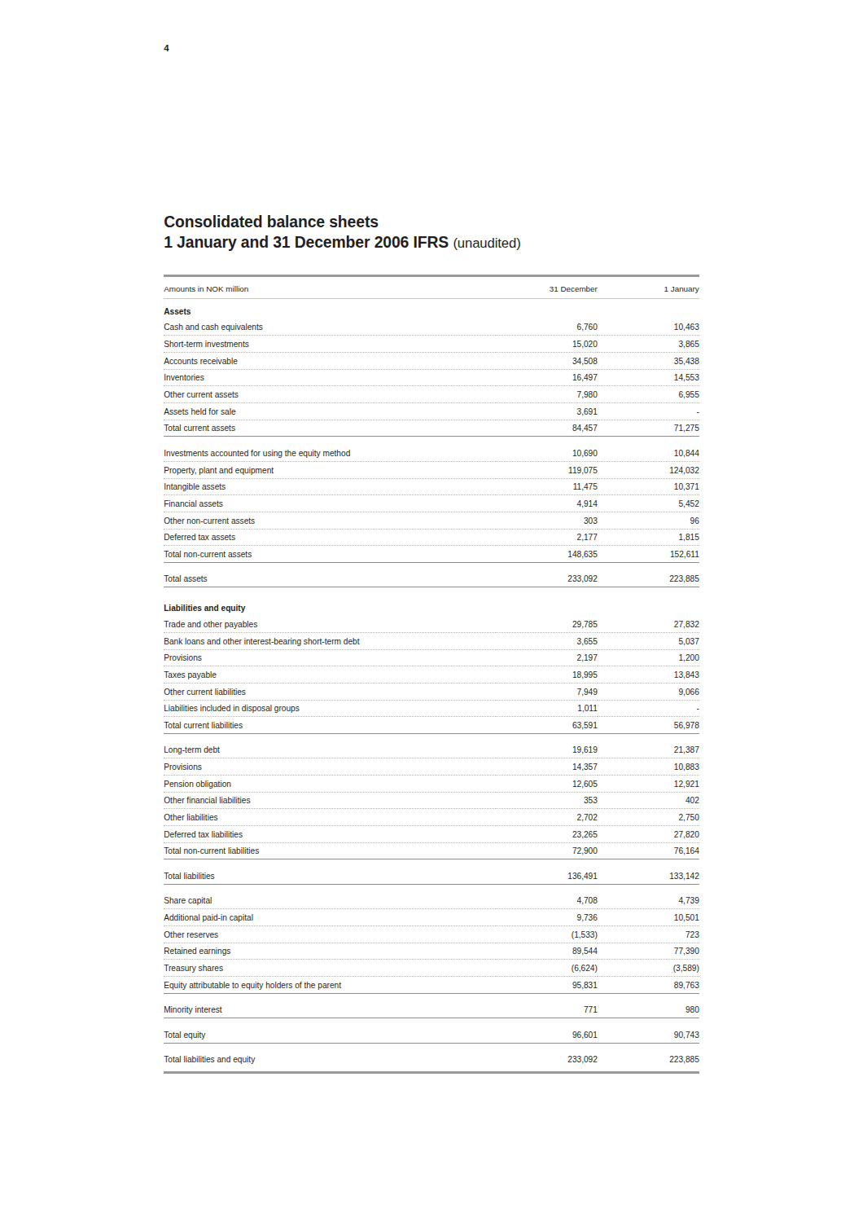4
Consolidated balance sheets
1 January and 31 December 2006 IFRS (unaudited)
| Amounts in NOK million | 31 December | 1 January |
| --- | --- | --- |
| Assets | | |
| Cash and cash equivalents | 6,760 | 10,463 |
| Short-term investments | 15,020 | 3,865 |
| Accounts receivable | 34,508 | 35,438 |
| Inventories | 16,497 | 14,553 |
| Other current assets | 7,980 | 6,955 |
| Assets held for sale | 3,691 | - |
| Total current assets | 84,457 | 71,275 |
| Investments accounted for using the equity method | 10,690 | 10,844 |
| Property, plant and equipment | 119,075 | 124,032 |
| Intangible assets | 11,475 | 10,371 |
| Financial assets | 4,914 | 5,452 |
| Other non-current assets | 303 | 96 |
| Deferred tax assets | 2,177 | 1,815 |
| Total non-current assets | 148,635 | 152,611 |
| Total assets | 233,092 | 223,885 |
| Liabilities and equity | | |
| Trade and other payables | 29,785 | 27,832 |
| Bank loans and other interest-bearing short-term debt | 3,655 | 5,037 |
| Provisions | 2,197 | 1,200 |
| Taxes payable | 18,995 | 13,843 |
| Other current liabilities | 7,949 | 9,066 |
| Liabilities included in disposal groups | 1,011 | - |
| Total current liabilities | 63,591 | 56,978 |
| Long-term debt | 19,619 | 21,387 |
| Provisions | 14,357 | 10,883 |
| Pension obligation | 12,605 | 12,921 |
| Other financial liabilities | 353 | 402 |
| Other liabilities | 2,702 | 2,750 |
| Deferred tax liabilities | 23,265 | 27,820 |
| Total non-current liabilities | 72,900 | 76,164 |
| Total liabilities | 136,491 | 133,142 |
| Share capital | 4,708 | 4,739 |
| Additional paid-in capital | 9,736 | 10,501 |
| Other reserves | (1,533) | 723 |
| Retained earnings | 89,544 | 77,390 |
| Treasury shares | (6,624) | (3,589) |
| Equity attributable to equity holders of the parent | 95,831 | 89,763 |
| Minority interest | 771 | 980 |
| Total equity | 96,601 | 90,743 |
| Total liabilities and equity | 233,092 | 223,885 |